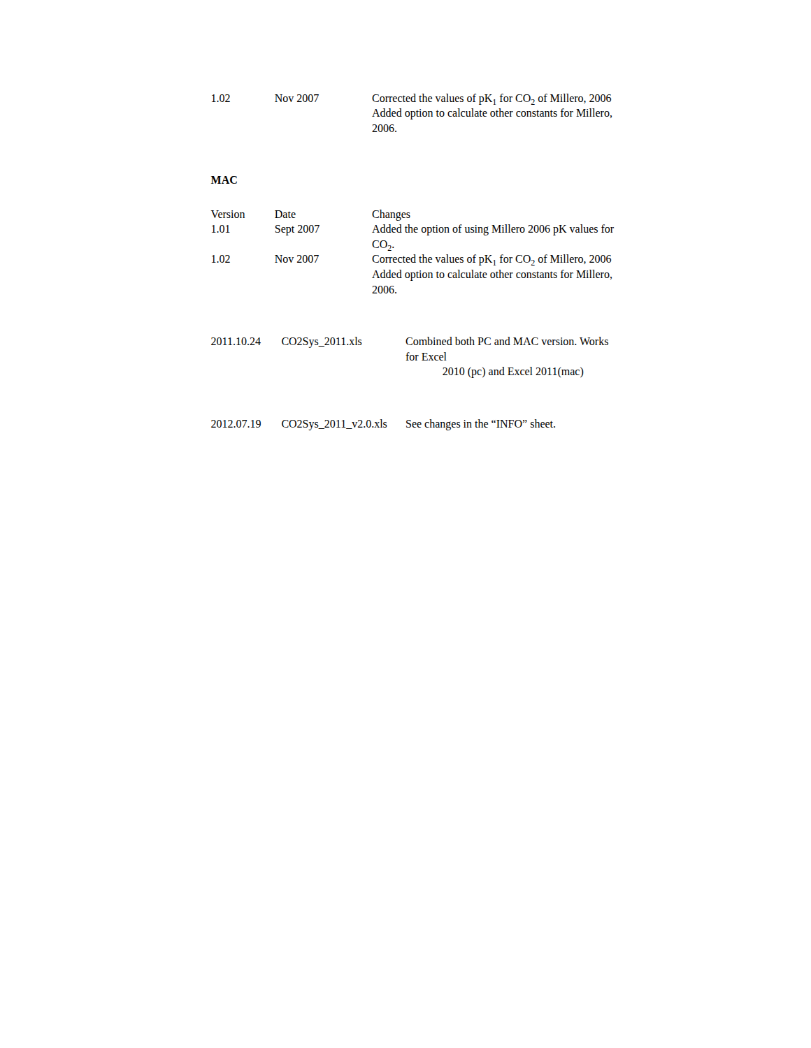| 1.02 | Nov 2007 | Corrected the values of pK 1 for CO 2 of Millero, 2006 Added option to calculate other constants for Millero, 2006. |
MAC
| Version | Date | Changes |
| 1.01 | Sept 2007 | Added the option of using Millero 2006 pK values for CO 2 . |
| 1.02 | Nov 2007 | Corrected the values of pK 1 for CO 2 of Millero, 2006 Added option to calculate other constants for Millero, 2006. |
| 2011.10.24 | CO2Sys_2011.xls | Combined both PC and MAC version. Works for Excel 2010 (pc) and Excel 2011(mac) |
| 2012.07.19 | CO2Sys_2011_v2.0.xls | See changes in the “INFO” sheet. |